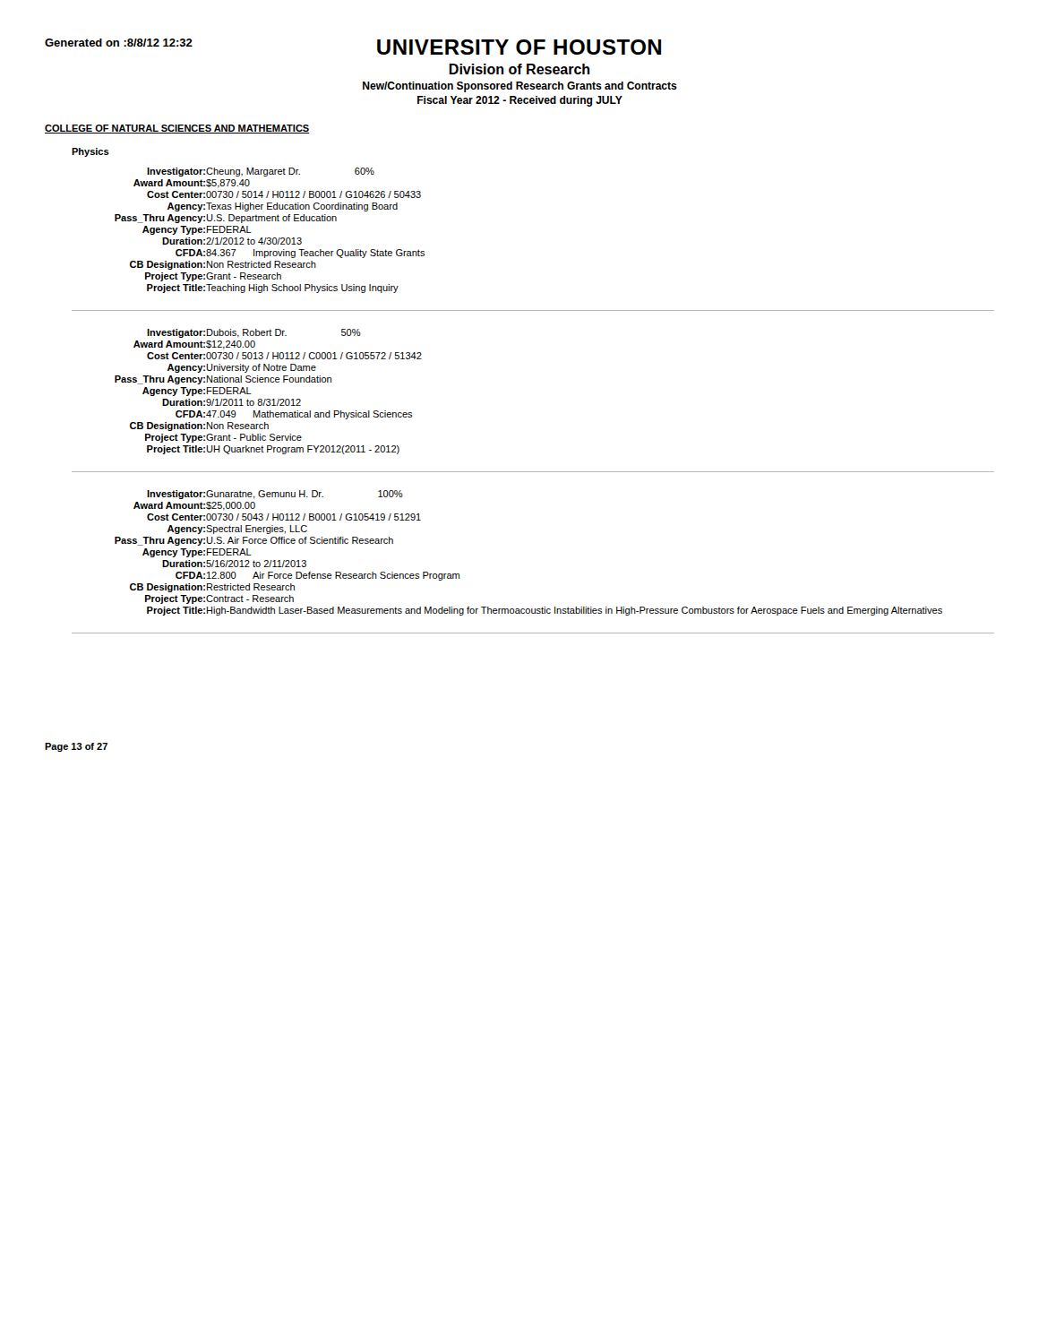Generated on :8/8/12 12:32
UNIVERSITY OF HOUSTON
Division of Research
New/Continuation Sponsored Research Grants and Contracts
Fiscal Year 2012 - Received during JULY
COLLEGE OF NATURAL SCIENCES AND MATHEMATICS
Physics
| Investigator: | Cheung, Margaret Dr. 60% |
| Award Amount: | $5,879.40 |
| Cost Center: | 00730 / 5014 / H0112 / B0001 / G104626 / 50433 |
| Agency: | Texas Higher Education Coordinating Board |
| Pass_Thru Agency: | U.S. Department of Education |
| Agency Type: | FEDERAL |
| Duration: | 2/1/2012 to 4/30/2013 |
| CFDA: | 84.367 Improving Teacher Quality State Grants |
| CB Designation: | Non Restricted Research |
| Project Type: | Grant - Research |
| Project Title: | Teaching High School Physics Using Inquiry |
| Investigator: | Dubois, Robert Dr. 50% |
| Award Amount: | $12,240.00 |
| Cost Center: | 00730 / 5013 / H0112 / C0001 / G105572 / 51342 |
| Agency: | University of Notre Dame |
| Pass_Thru Agency: | National Science Foundation |
| Agency Type: | FEDERAL |
| Duration: | 9/1/2011 to 8/31/2012 |
| CFDA: | 47.049 Mathematical and Physical Sciences |
| CB Designation: | Non Research |
| Project Type: | Grant - Public Service |
| Project Title: | UH Quarknet Program FY2012(2011 - 2012) |
| Investigator: | Gunaratne, Gemunu H. Dr. 100% |
| Award Amount: | $25,000.00 |
| Cost Center: | 00730 / 5043 / H0112 / B0001 / G105419 / 51291 |
| Agency: | Spectral Energies, LLC |
| Pass_Thru Agency: | U.S. Air Force Office of Scientific Research |
| Agency Type: | FEDERAL |
| Duration: | 5/16/2012 to 2/11/2013 |
| CFDA: | 12.800 Air Force Defense Research Sciences Program |
| CB Designation: | Restricted Research |
| Project Type: | Contract - Research |
| Project Title: | High-Bandwidth Laser-Based Measurements and Modeling for Thermoacoustic Instabilities in High-Pressure Combustors for Aerospace Fuels and Emerging Alternatives |
Page 13 of 27